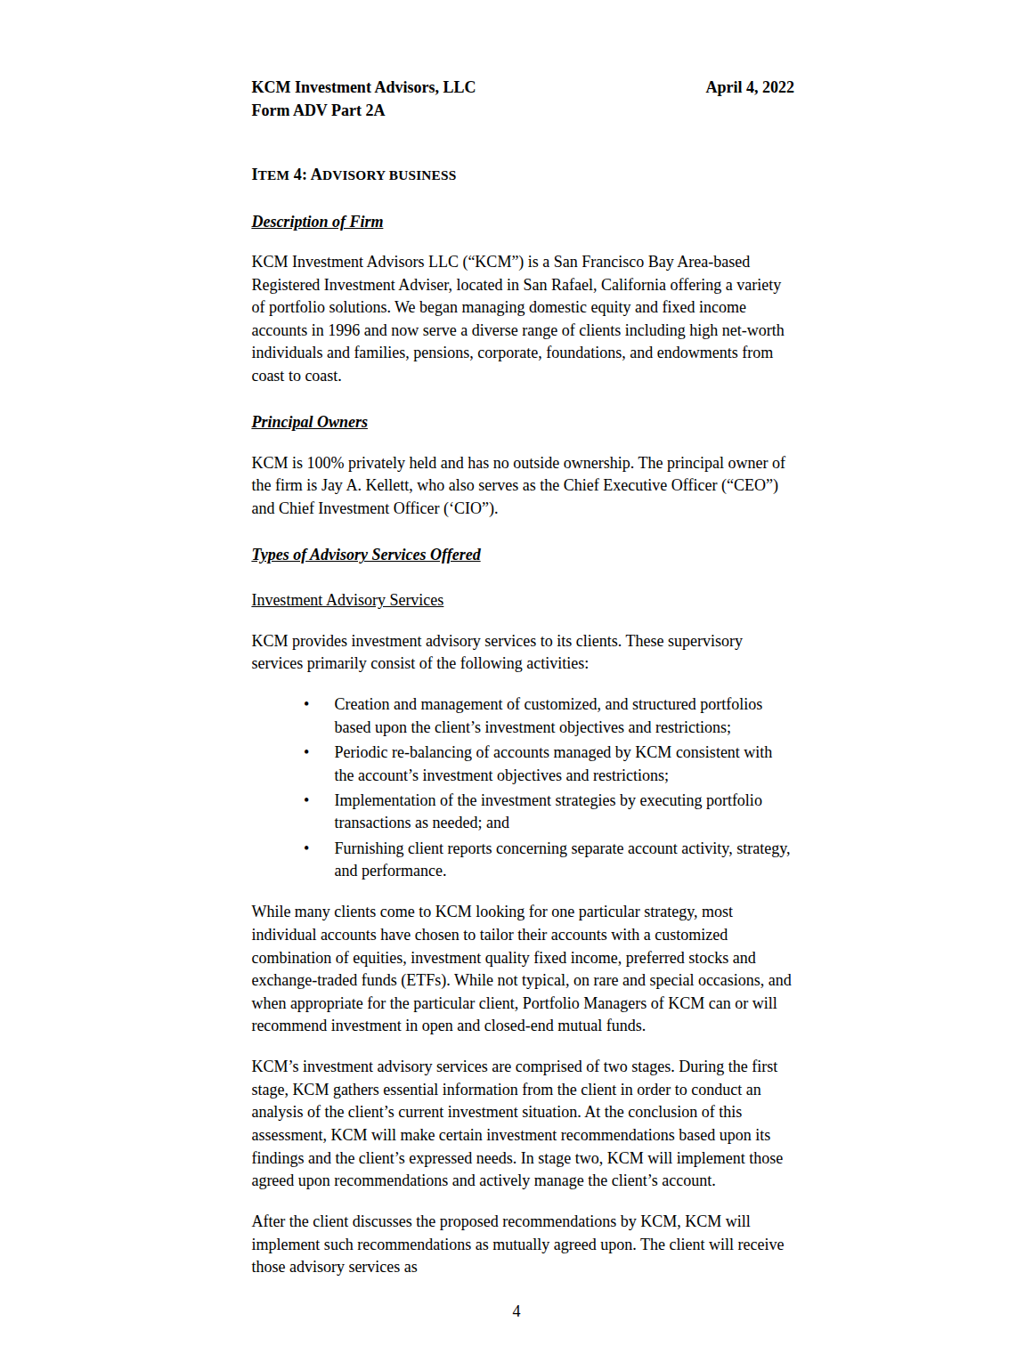KCM Investment Advisors, LLC
Form ADV Part 2A
April 4, 2022
ITEM 4: ADVISORY BUSINESS
Description of Firm
KCM Investment Advisors LLC (“KCM”) is a San Francisco Bay Area-based Registered Investment Adviser, located in San Rafael, California offering a variety of portfolio solutions. We began managing domestic equity and fixed income accounts in 1996 and now serve a diverse range of clients including high net-worth individuals and families, pensions, corporate, foundations, and endowments from coast to coast.
Principal Owners
KCM is 100% privately held and has no outside ownership. The principal owner of the firm is Jay A. Kellett, who also serves as the Chief Executive Officer (“CEO”) and Chief Investment Officer (‘CIO”).
Types of Advisory Services Offered
Investment Advisory Services
KCM provides investment advisory services to its clients. These supervisory services primarily consist of the following activities:
Creation and management of customized, and structured portfolios based upon the client’s investment objectives and restrictions;
Periodic re-balancing of accounts managed by KCM consistent with the account’s investment objectives and restrictions;
Implementation of the investment strategies by executing portfolio transactions as needed; and
Furnishing client reports concerning separate account activity, strategy, and performance.
While many clients come to KCM looking for one particular strategy, most individual accounts have chosen to tailor their accounts with a customized combination of equities, investment quality fixed income, preferred stocks and exchange-traded funds (ETFs). While not typical, on rare and special occasions, and when appropriate for the particular client, Portfolio Managers of KCM can or will recommend investment in open and closed-end mutual funds.
KCM’s investment advisory services are comprised of two stages. During the first stage, KCM gathers essential information from the client in order to conduct an analysis of the client’s current investment situation. At the conclusion of this assessment, KCM will make certain investment recommendations based upon its findings and the client’s expressed needs. In stage two, KCM will implement those agreed upon recommendations and actively manage the client’s account.
After the client discusses the proposed recommendations by KCM, KCM will implement such recommendations as mutually agreed upon. The client will receive those advisory services as
4